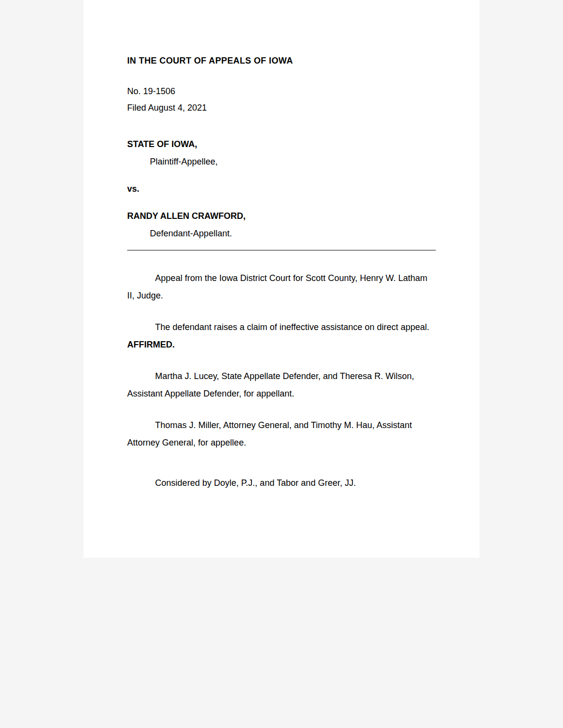IN THE COURT OF APPEALS OF IOWA
No. 19-1506
Filed August 4, 2021
STATE OF IOWA,
Plaintiff-Appellee,
vs.
RANDY ALLEN CRAWFORD,
Defendant-Appellant.
Appeal from the Iowa District Court for Scott County, Henry W. Latham II, Judge.
The defendant raises a claim of ineffective assistance on direct appeal. AFFIRMED.
Martha J. Lucey, State Appellate Defender, and Theresa R. Wilson, Assistant Appellate Defender, for appellant.
Thomas J. Miller, Attorney General, and Timothy M. Hau, Assistant Attorney General, for appellee.
Considered by Doyle, P.J., and Tabor and Greer, JJ.